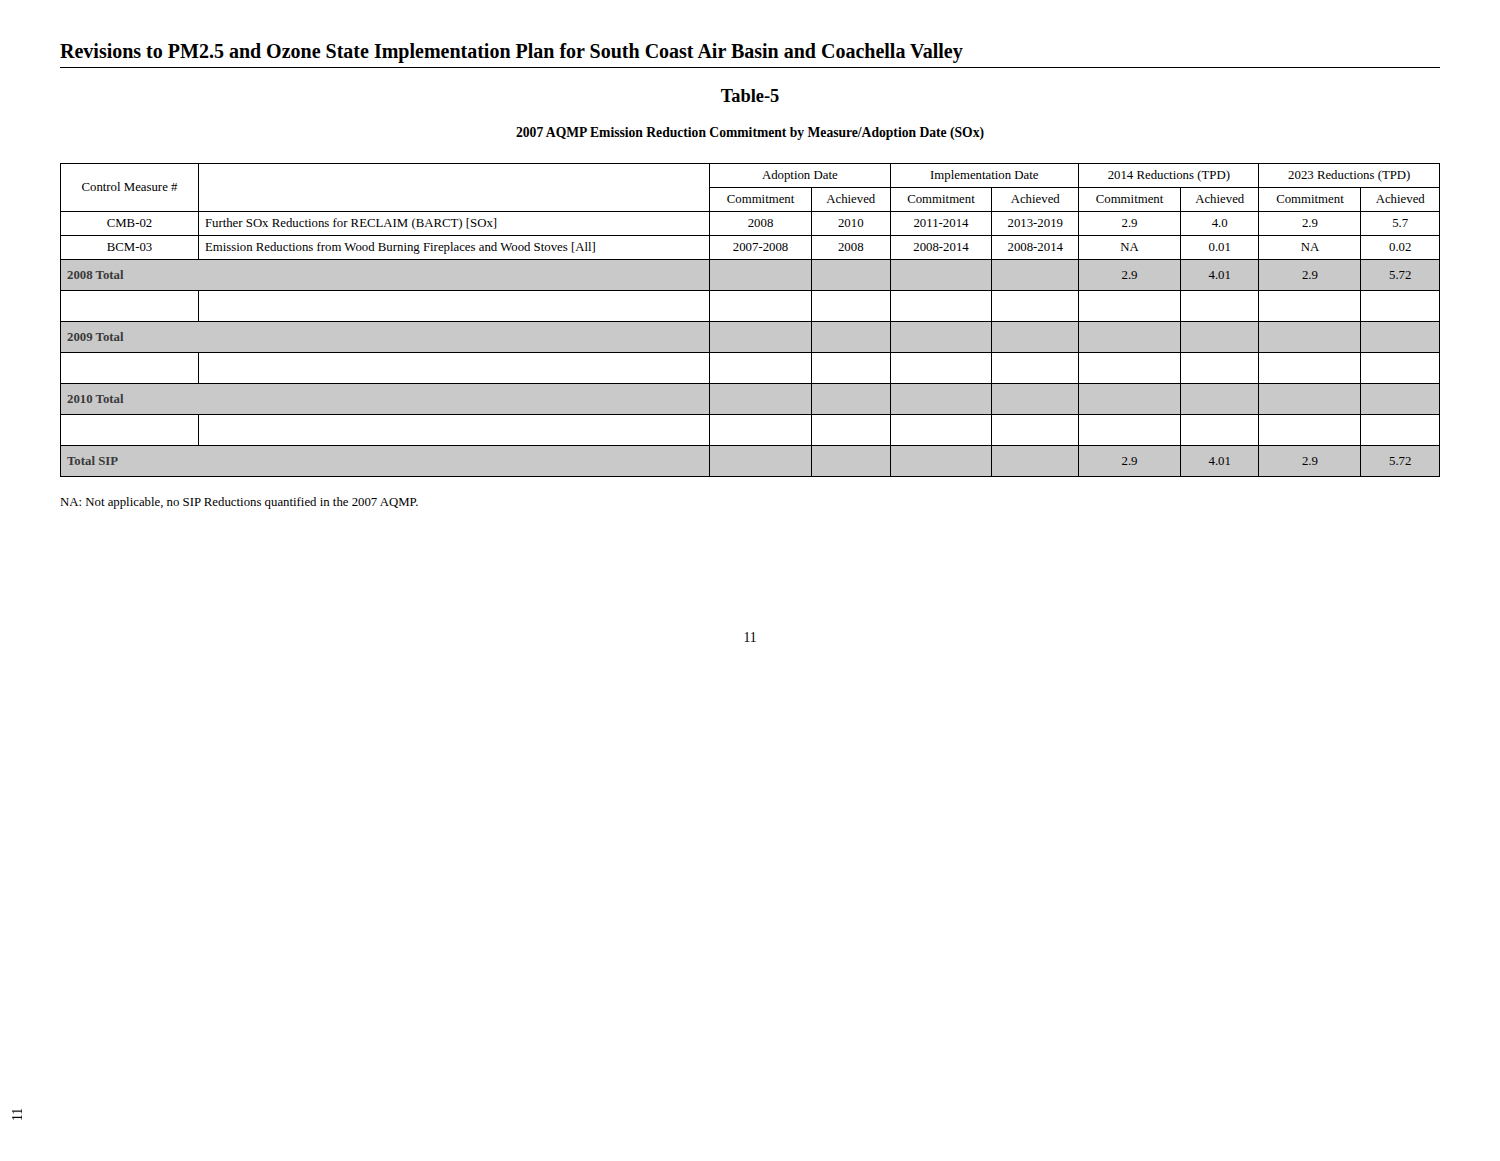Revisions to PM2.5 and Ozone State Implementation Plan for South Coast Air Basin and Coachella Valley
Table-5
2007 AQMP Emission Reduction Commitment by Measure/Adoption Date (SOx)
| Control Measure # | | Adoption Date | Implementation Date | 2014 Reductions (TPD) | 2023 Reductions (TPD) |
| --- | --- | --- | --- | --- | --- |
| Commitment | Achieved | Commitment | Achieved | Commitment | Achieved | Commitment | Achieved |
| CMB-02 | Further SOx Reductions for RECLAIM (BARCT) [SOx] | 2008 | 2010 | 2011-2014 | 2013-2019 | 2.9 | 4.0 | 2.9 | 5.7 |
| BCM-03 | Emission Reductions from Wood Burning Fireplaces and Wood Stoves [All] | 2007-2008 | 2008 | 2008-2014 | 2008-2014 | NA | 0.01 | NA | 0.02 |
| 2008 Total | | | | | 2.9 | 4.01 | 2.9 | 5.72 |
| 2009 Total | | | | | | | | |
| 2010 Total | | | | | | | | |
| Total SIP | | | | | 2.9 | 4.01 | 2.9 | 5.72 |
NA: Not applicable, no SIP Reductions quantified in the 2007 AQMP.
11
11